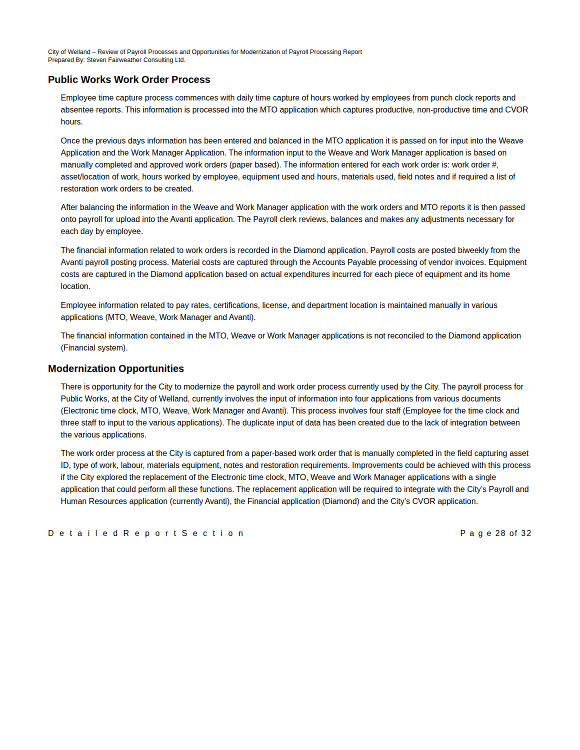City of Welland – Review of Payroll Processes and Opportunities for Modernization of Payroll Processing Report
Prepared By: Steven Fairweather Consulting Ltd.
Public Works Work Order Process
Employee time capture process commences with daily time capture of hours worked by employees from punch clock reports and absentee reports. This information is processed into the MTO application which captures productive, non-productive time and CVOR hours.
Once the previous days information has been entered and balanced in the MTO application it is passed on for input into the Weave Application and the Work Manager Application. The information input to the Weave and Work Manager application is based on manually completed and approved work orders (paper based). The information entered for each work order is: work order #, asset/location of work, hours worked by employee, equipment used and hours, materials used, field notes and if required a list of restoration work orders to be created.
After balancing the information in the Weave and Work Manager application with the work orders and MTO reports it is then passed onto payroll for upload into the Avanti application. The Payroll clerk reviews, balances and makes any adjustments necessary for each day by employee.
The financial information related to work orders is recorded in the Diamond application. Payroll costs are posted biweekly from the Avanti payroll posting process. Material costs are captured through the Accounts Payable processing of vendor invoices. Equipment costs are captured in the Diamond application based on actual expenditures incurred for each piece of equipment and its home location.
Employee information related to pay rates, certifications, license, and department location is maintained manually in various applications (MTO, Weave, Work Manager and Avanti).
The financial information contained in the MTO, Weave or Work Manager applications is not reconciled to the Diamond application (Financial system).
Modernization Opportunities
There is opportunity for the City to modernize the payroll and work order process currently used by the City. The payroll process for Public Works, at the City of Welland, currently involves the input of information into four applications from various documents (Electronic time clock, MTO, Weave, Work Manager and Avanti). This process involves four staff (Employee for the time clock and three staff to input to the various applications). The duplicate input of data has been created due to the lack of integration between the various applications.
The work order process at the City is captured from a paper-based work order that is manually completed in the field capturing asset ID, type of work, labour, materials equipment, notes and restoration requirements. Improvements could be achieved with this process if the City explored the replacement of the Electronic time clock, MTO, Weave and Work Manager applications with a single application that could perform all these functions. The replacement application will be required to integrate with the City’s Payroll and Human Resources application (currently Avanti), the Financial application (Diamond) and the City’s CVOR application.
D e t a i l e d R e p o r t S e c t i o n P a g e 28 of 32